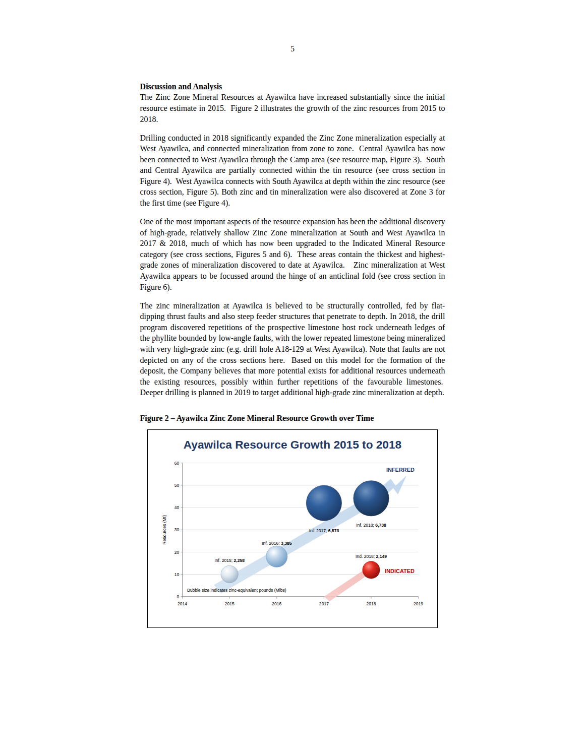5
Discussion and Analysis
The Zinc Zone Mineral Resources at Ayawilca have increased substantially since the initial resource estimate in 2015. Figure 2 illustrates the growth of the zinc resources from 2015 to 2018.
Drilling conducted in 2018 significantly expanded the Zinc Zone mineralization especially at West Ayawilca, and connected mineralization from zone to zone. Central Ayawilca has now been connected to West Ayawilca through the Camp area (see resource map, Figure 3). South and Central Ayawilca are partially connected within the tin resource (see cross section in Figure 4). West Ayawilca connects with South Ayawilca at depth within the zinc resource (see cross section, Figure 5). Both zinc and tin mineralization were also discovered at Zone 3 for the first time (see Figure 4).
One of the most important aspects of the resource expansion has been the additional discovery of high-grade, relatively shallow Zinc Zone mineralization at South and West Ayawilca in 2017 & 2018, much of which has now been upgraded to the Indicated Mineral Resource category (see cross sections, Figures 5 and 6). These areas contain the thickest and highest-grade zones of mineralization discovered to date at Ayawilca. Zinc mineralization at West Ayawilca appears to be focussed around the hinge of an anticlinal fold (see cross section in Figure 6).
The zinc mineralization at Ayawilca is believed to be structurally controlled, fed by flat-dipping thrust faults and also steep feeder structures that penetrate to depth. In 2018, the drill program discovered repetitions of the prospective limestone host rock underneath ledges of the phyllite bounded by low-angle faults, with the lower repeated limestone being mineralized with very high-grade zinc (e.g. drill hole A18-129 at West Ayawilca). Note that faults are not depicted on any of the cross sections here. Based on this model for the formation of the deposit, the Company believes that more potential exists for additional resources underneath the existing resources, possibly within further repetitions of the favourable limestones. Deeper drilling is planned in 2019 to target additional high-grade zinc mineralization at depth.
Figure 2 – Ayawilca Zinc Zone Mineral Resource Growth over Time
Ayawilca Resource Growth 2015 to 2018
60 50 40 30 20 10 0 Resources (Mt) 2014 2015 2016 2017 2018 2019 Inf. 2015; 2,258 Inf. 2016; 3,385 Inf. 2017; 6,873 Inf. 2018; 6,738 Ind. 2018; 2,149 INFERRED INDICATED Bubble size indicates zinc-equivalent pounds (Mlbs)